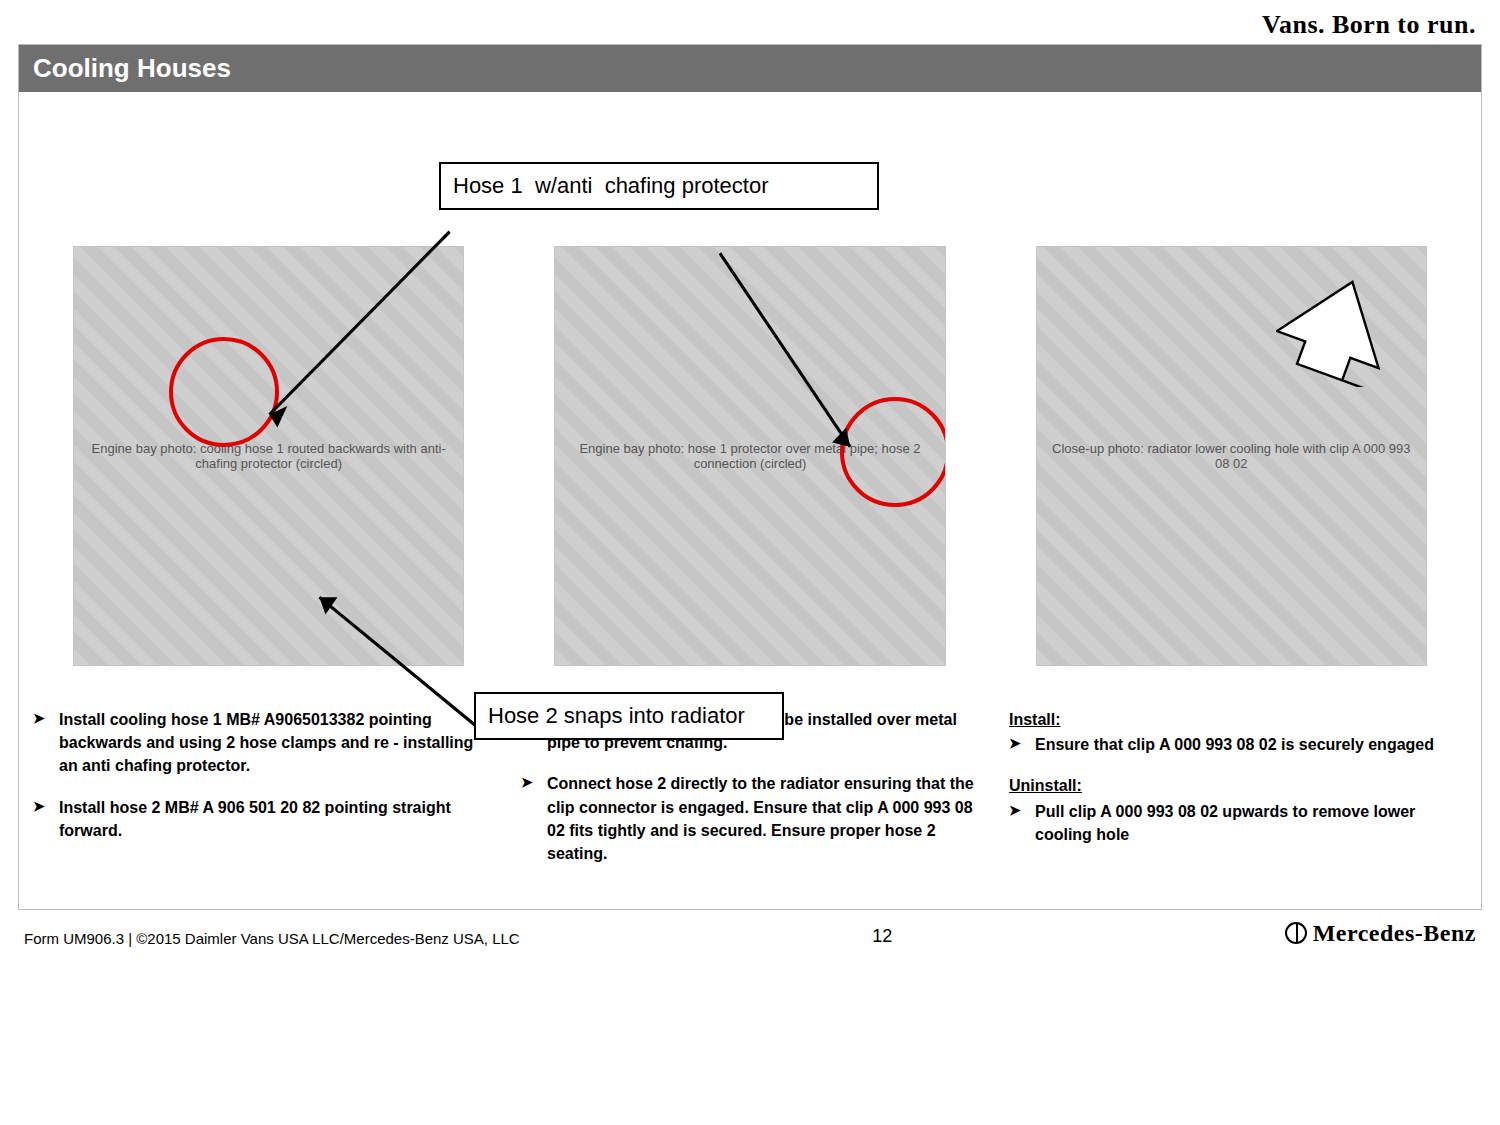Vans. Born to run.
Cooling Houses
Hose 1 w/anti chafing protector
Hose 2 snaps into radiator
Engine bay photo: cooling hose 1 routed backwards with anti-chafing protector (circled)
Engine bay photo: hose 1 protector over metal pipe; hose 2 connection (circled)
Close-up photo: radiator lower cooling hole with clip A 000 993 08 02
Install cooling hose 1 MB# A9065013382 pointing backwards and using 2 hose clamps and re - installing an anti chafing protector.
Install hose 2 MB# A 906 501 20 82 pointing straight forward.
Protector on hose 1 right must be installed over metal pipe to prevent chafing.
Connect hose 2 directly to the radiator ensuring that the clip connector is engaged. Ensure that clip A 000 993 08 02 fits tightly and is secured. Ensure proper hose 2 seating.
Install:
Ensure that clip A 000 993 08 02 is securely engaged
Uninstall:
Pull clip A 000 993 08 02 upwards to remove lower cooling hole
Form UM906.3 | ©2015 Daimler Vans USA LLC/Mercedes-Benz USA, LLC
12
Mercedes-Benz